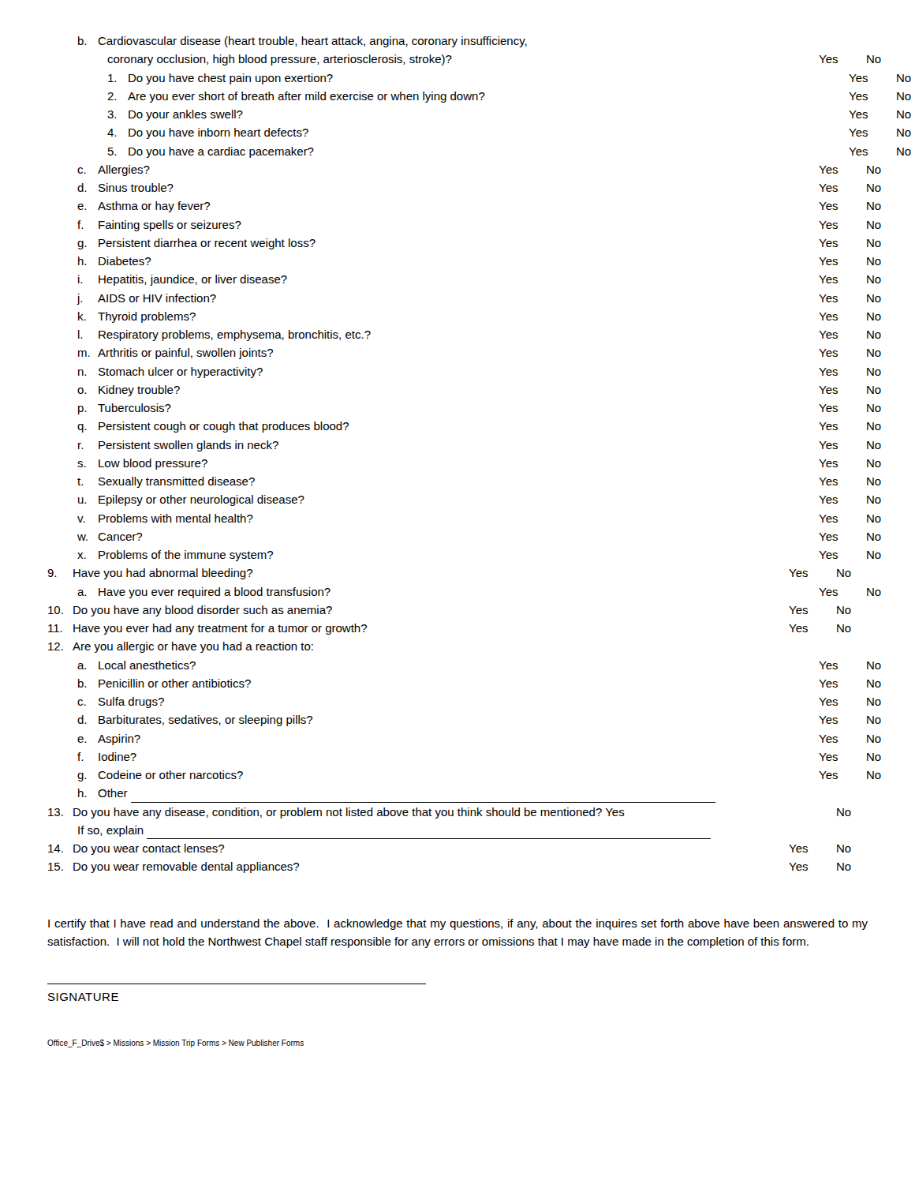b. Cardiovascular disease (heart trouble, heart attack, angina, coronary insufficiency,
coronary occlusion, high blood pressure, arteriosclerosis, stroke)?
Yes
No
1. Do you have chest pain upon exertion?
Yes
No
2. Are you ever short of breath after mild exercise or when lying down?
Yes
No
3. Do your ankles swell?
Yes
No
4. Do you have inborn heart defects?
Yes
No
5. Do you have a cardiac pacemaker?
Yes
No
c. Allergies?
Yes
No
d. Sinus trouble?
Yes
No
e. Asthma or hay fever?
Yes
No
f. Fainting spells or seizures?
Yes
No
g. Persistent diarrhea or recent weight loss?
Yes
No
h. Diabetes?
Yes
No
i. Hepatitis, jaundice, or liver disease?
Yes
No
j. AIDS or HIV infection?
Yes
No
k. Thyroid problems?
Yes
No
l. Respiratory problems, emphysema, bronchitis, etc.?
Yes
No
m. Arthritis or painful, swollen joints?
Yes
No
n. Stomach ulcer or hyperactivity?
Yes
No
o. Kidney trouble?
Yes
No
p. Tuberculosis?
Yes
No
q. Persistent cough or cough that produces blood?
Yes
No
r. Persistent swollen glands in neck?
Yes
No
s. Low blood pressure?
Yes
No
t. Sexually transmitted disease?
Yes
No
u. Epilepsy or other neurological disease?
Yes
No
v. Problems with mental health?
Yes
No
w. Cancer?
Yes
No
x. Problems of the immune system?
Yes
No
9. Have you had abnormal bleeding?
Yes
No
a. Have you ever required a blood transfusion?
Yes
No
10. Do you have any blood disorder such as anemia?
Yes
No
11. Have you ever had any treatment for a tumor or growth?
Yes
No
12. Are you allergic or have you had a reaction to:
a. Local anesthetics?
Yes
No
b. Penicillin or other antibiotics?
Yes
No
c. Sulfa drugs?
Yes
No
d. Barbiturates, sedatives, or sleeping pills?
Yes
No
e. Aspirin?
Yes
No
f. Iodine?
Yes
No
g. Codeine or other narcotics?
Yes
No
h. Other
13. Do you have any disease, condition, or problem not listed above that you think should be mentioned? Yes
No
If so, explain
14. Do you wear contact lenses?
Yes
No
15. Do you wear removable dental appliances?
Yes
No
I certify that I have read and understand the above. I acknowledge that my questions, if any, about the inquires set forth above have been answered to my satisfaction. I will not hold the Northwest Chapel staff responsible for any errors or omissions that I may have made in the completion of this form.
SIGNATURE
Office_F_Drive$ > Missions > Mission Trip Forms > New Publisher Forms